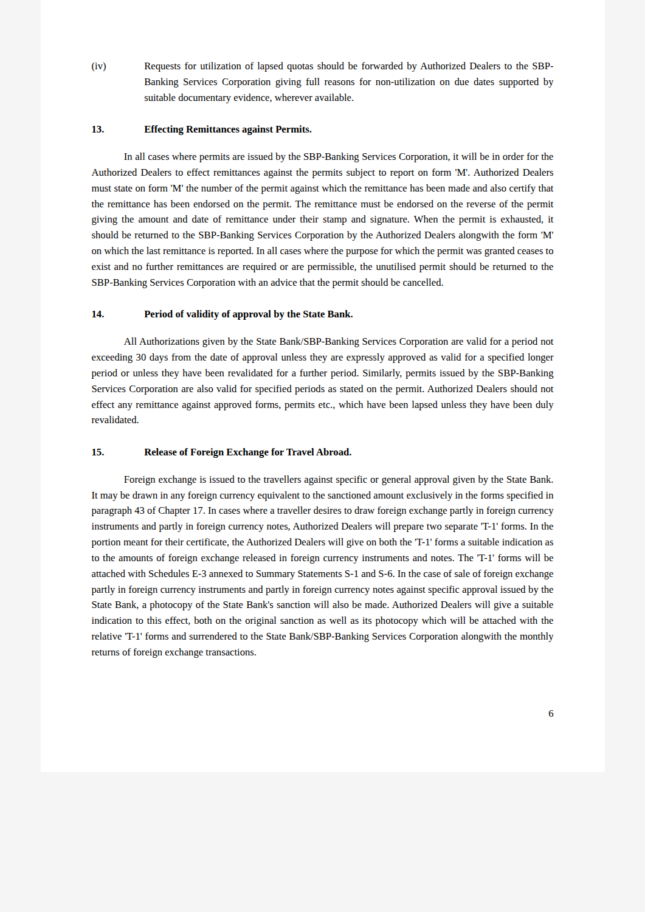(iv) Requests for utilization of lapsed quotas should be forwarded by Authorized Dealers to the SBP-Banking Services Corporation giving full reasons for non-utilization on due dates supported by suitable documentary evidence, wherever available.
13. Effecting Remittances against Permits.
In all cases where permits are issued by the SBP-Banking Services Corporation, it will be in order for the Authorized Dealers to effect remittances against the permits subject to report on form 'M'. Authorized Dealers must state on form 'M' the number of the permit against which the remittance has been made and also certify that the remittance has been endorsed on the permit. The remittance must be endorsed on the reverse of the permit giving the amount and date of remittance under their stamp and signature. When the permit is exhausted, it should be returned to the SBP-Banking Services Corporation by the Authorized Dealers alongwith the form 'M' on which the last remittance is reported. In all cases where the purpose for which the permit was granted ceases to exist and no further remittances are required or are permissible, the unutilised permit should be returned to the SBP-Banking Services Corporation with an advice that the permit should be cancelled.
14. Period of validity of approval by the State Bank.
All Authorizations given by the State Bank/SBP-Banking Services Corporation are valid for a period not exceeding 30 days from the date of approval unless they are expressly approved as valid for a specified longer period or unless they have been revalidated for a further period. Similarly, permits issued by the SBP-Banking Services Corporation are also valid for specified periods as stated on the permit. Authorized Dealers should not effect any remittance against approved forms, permits etc., which have been lapsed unless they have been duly revalidated.
15. Release of Foreign Exchange for Travel Abroad.
Foreign exchange is issued to the travellers against specific or general approval given by the State Bank. It may be drawn in any foreign currency equivalent to the sanctioned amount exclusively in the forms specified in paragraph 43 of Chapter 17. In cases where a traveller desires to draw foreign exchange partly in foreign currency instruments and partly in foreign currency notes, Authorized Dealers will prepare two separate 'T-1' forms. In the portion meant for their certificate, the Authorized Dealers will give on both the 'T-1' forms a suitable indication as to the amounts of foreign exchange released in foreign currency instruments and notes. The 'T-1' forms will be attached with Schedules E-3 annexed to Summary Statements S-1 and S-6. In the case of sale of foreign exchange partly in foreign currency instruments and partly in foreign currency notes against specific approval issued by the State Bank, a photocopy of the State Bank's sanction will also be made. Authorized Dealers will give a suitable indication to this effect, both on the original sanction as well as its photocopy which will be attached with the relative 'T-1' forms and surrendered to the State Bank/SBP-Banking Services Corporation alongwith the monthly returns of foreign exchange transactions.
6